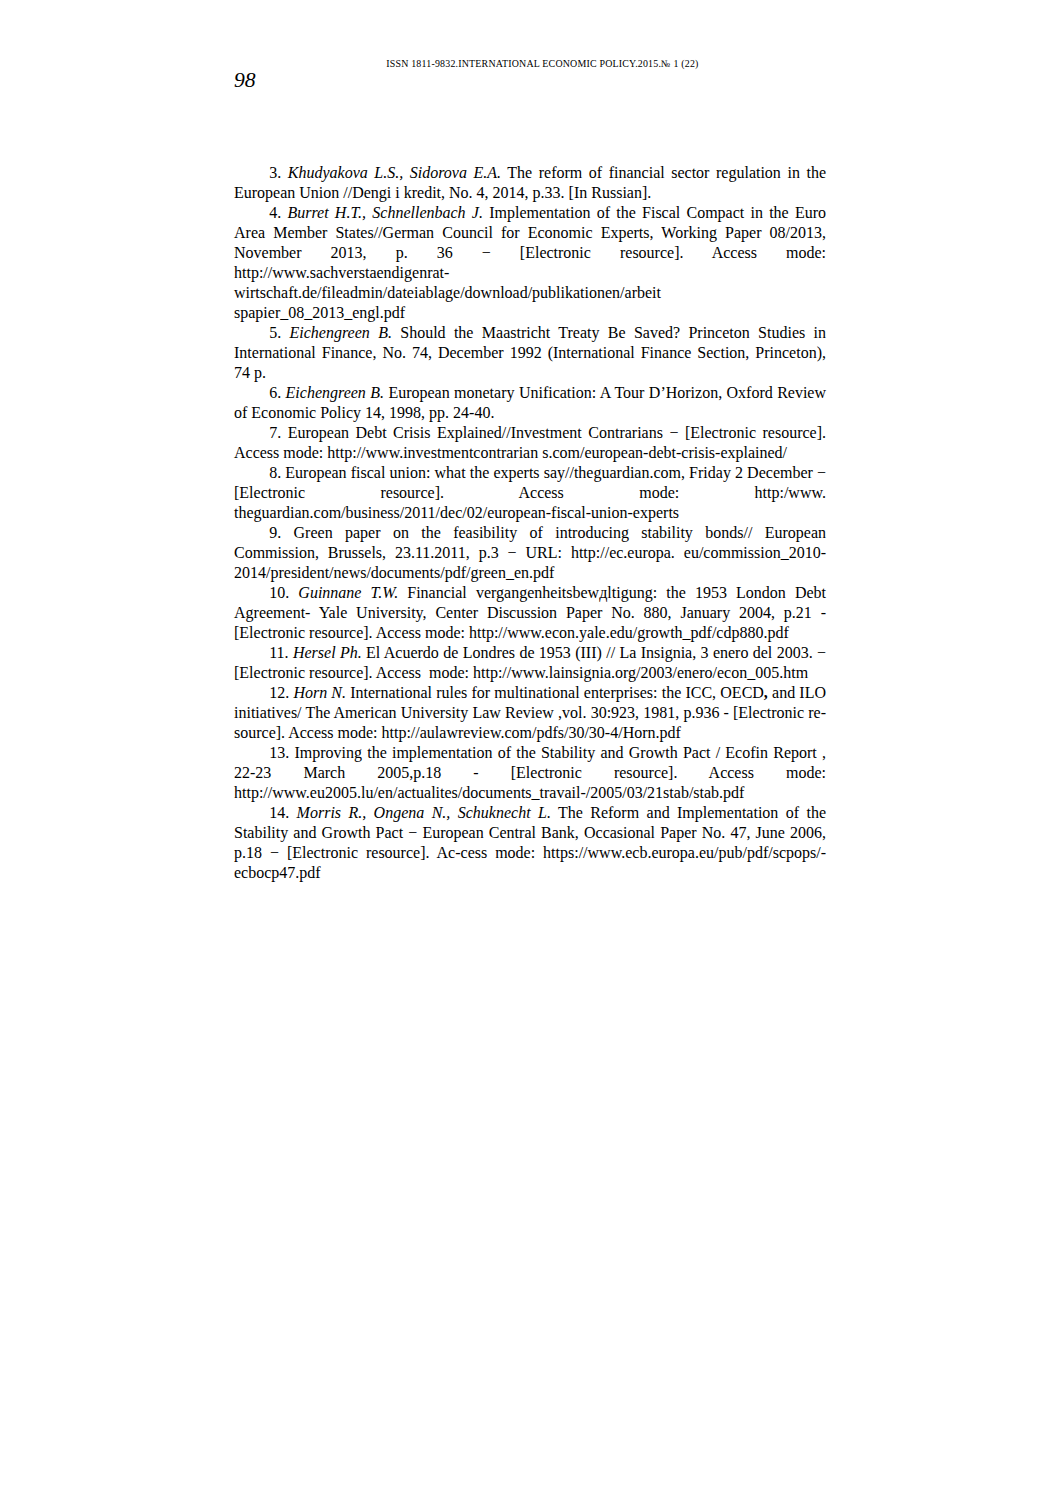98
ISSN 1811-9832.INTERNATIONAL ECONOMIC POLICY.2015.№ 1 (22)
3. Khudyakova L.S., Sidorova E.A. The reform of financial sector regulation in the European Union //Dengi i kredit, No. 4, 2014, p.33. [In Russian].
4. Burret H.T., Schnellenbach J. Implementation of the Fiscal Compact in the Euro Area Member States//German Council for Economic Experts, Working Paper 08/2013, November 2013, p. 36 − [Electronic resource]. Access mode: http://www.sachverstaendigenrat-wirtschaft.de/fileadmin/dateiablage/download/publikationen/arbeit spapier_08_2013_engl.pdf
5. Eichengreen B. Should the Maastricht Treaty Be Saved? Princeton Studies in International Finance, No. 74, December 1992 (International Finance Section, Princeton), 74 p.
6. Eichengreen B. European monetary Unification: A Tour D’Horizon, Oxford Review of Economic Policy 14, 1998, pp. 24-40.
7. European Debt Crisis Explained//Investment Contrarians − [Electronic resource]. Access mode: http://www.investmentcontrarian s.com/european-debt-crisis-explained/
8. European fiscal union: what the experts say//theguardian.com, Friday 2 December − [Electronic resource]. Access mode: http:/www. theguardian.com/business/2011/dec/02/european-fiscal-union-experts
9. Green paper on the feasibility of introducing stability bonds// European Commission, Brussels, 23.11.2011, p.3 − URL: http://ec.europa. eu/commission_2010-2014/president/news/documents/pdf/green_en.pdf
10. Guinnane T.W. Financial vergangenheitsbewдltigung: the 1953 London Debt Agreement- Yale University, Center Discussion Paper No. 880, January 2004, p.21 - [Electronic resource]. Access mode: http://www.econ.yale.edu/growth_pdf/cdp880.pdf
11. Hersel Ph. El Acuerdo de Londres de 1953 (III) // La Insignia, 3 enero del 2003. − [Electronic resource]. Access mode: http://www.lainsignia.org/2003/enero/econ_005.htm
12. Horn N. International rules for multinational enterprises: the ICC, OECD, and ILO initiatives/ The American University Law Review ,vol. 30:923, 1981, p.936 - [Electronic resource]. Access mode: http://aulawreview.com/pdfs/30/30-4/Horn.pdf
13. Improving the implementation of the Stability and Growth Pact / Ecofin Report , 22-23 March 2005,p.18 - [Electronic resource]. Access mode: http://www.eu2005.lu/en/actualites/documents_travail-/2005/03/21stab/stab.pdf
14. Morris R., Ongena N., Schuknecht L. The Reform and Implementation of the Stability and Growth Pact − European Central Bank, Occasional Paper No. 47, June 2006, p.18 − [Electronic resource]. Ac-cess mode: https://www.ecb.europa.eu/pub/pdf/scpops/-ecbocp47.pdf